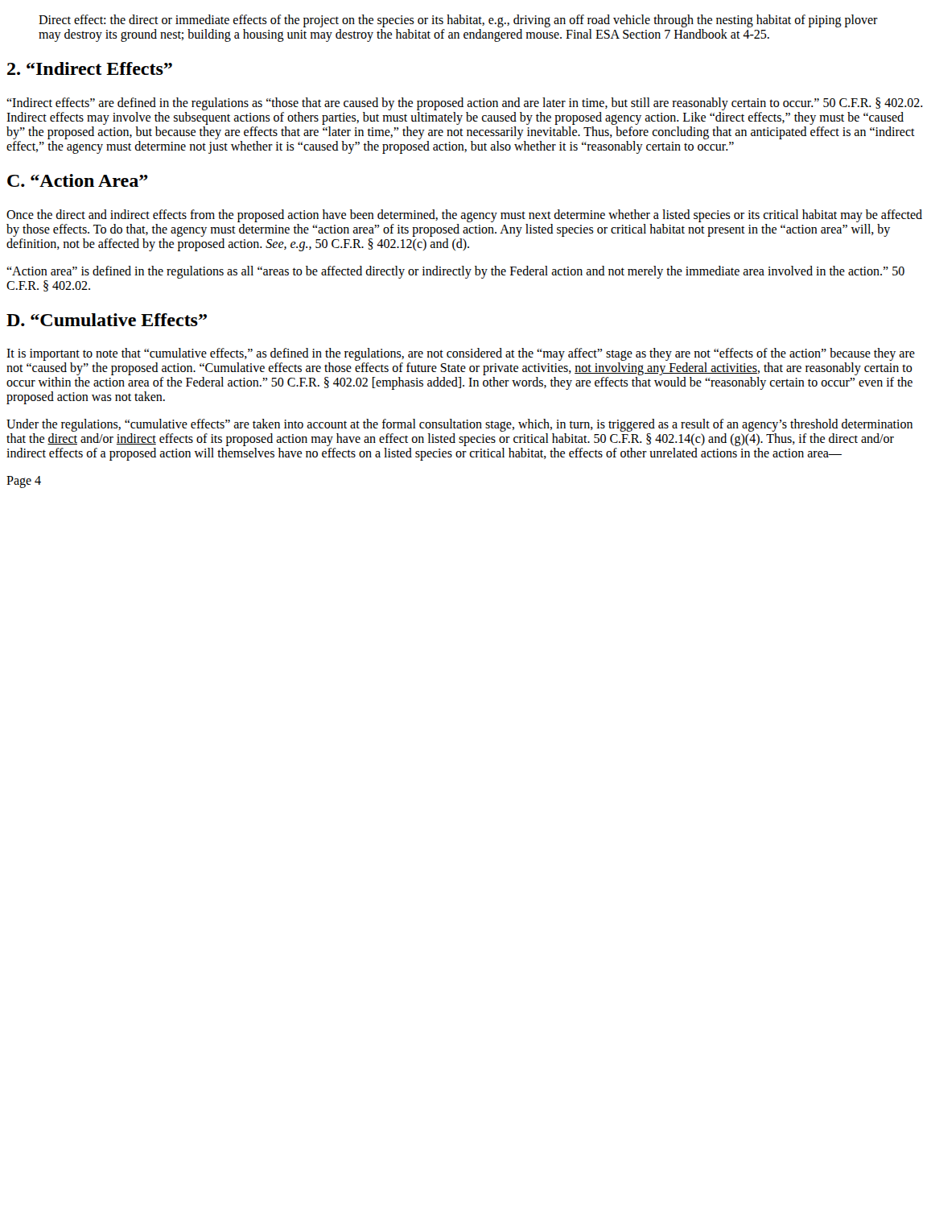Direct effect: the direct or immediate effects of the project on the species or its habitat, e.g., driving an off road vehicle through the nesting habitat of piping plover may destroy its ground nest; building a housing unit may destroy the habitat of an endangered mouse. Final ESA Section 7 Handbook at 4-25.
2. “Indirect Effects”
“Indirect effects” are defined in the regulations as “those that are caused by the proposed action and are later in time, but still are reasonably certain to occur.” 50 C.F.R. § 402.02. Indirect effects may involve the subsequent actions of others parties, but must ultimately be caused by the proposed agency action. Like “direct effects,” they must be “caused by” the proposed action, but because they are effects that are “later in time,” they are not necessarily inevitable. Thus, before concluding that an anticipated effect is an “indirect effect,” the agency must determine not just whether it is “caused by” the proposed action, but also whether it is “reasonably certain to occur.”
C. “Action Area”
Once the direct and indirect effects from the proposed action have been determined, the agency must next determine whether a listed species or its critical habitat may be affected by those effects. To do that, the agency must determine the “action area” of its proposed action. Any listed species or critical habitat not present in the “action area” will, by definition, not be affected by the proposed action. See, e.g., 50 C.F.R. § 402.12(c) and (d).
“Action area” is defined in the regulations as all “areas to be affected directly or indirectly by the Federal action and not merely the immediate area involved in the action.” 50 C.F.R. § 402.02.
D. “Cumulative Effects”
It is important to note that “cumulative effects,” as defined in the regulations, are not considered at the “may affect” stage as they are not “effects of the action” because they are not “caused by” the proposed action. “Cumulative effects are those effects of future State or private activities, not involving any Federal activities, that are reasonably certain to occur within the action area of the Federal action.” 50 C.F.R. § 402.02 [emphasis added]. In other words, they are effects that would be “reasonably certain to occur” even if the proposed action was not taken.
Under the regulations, “cumulative effects” are taken into account at the formal consultation stage, which, in turn, is triggered as a result of an agency’s threshold determination that the direct and/or indirect effects of its proposed action may have an effect on listed species or critical habitat. 50 C.F.R. § 402.14(c) and (g)(4). Thus, if the direct and/or indirect effects of a proposed action will themselves have no effects on a listed species or critical habitat, the effects of other unrelated actions in the action area—
Page 4